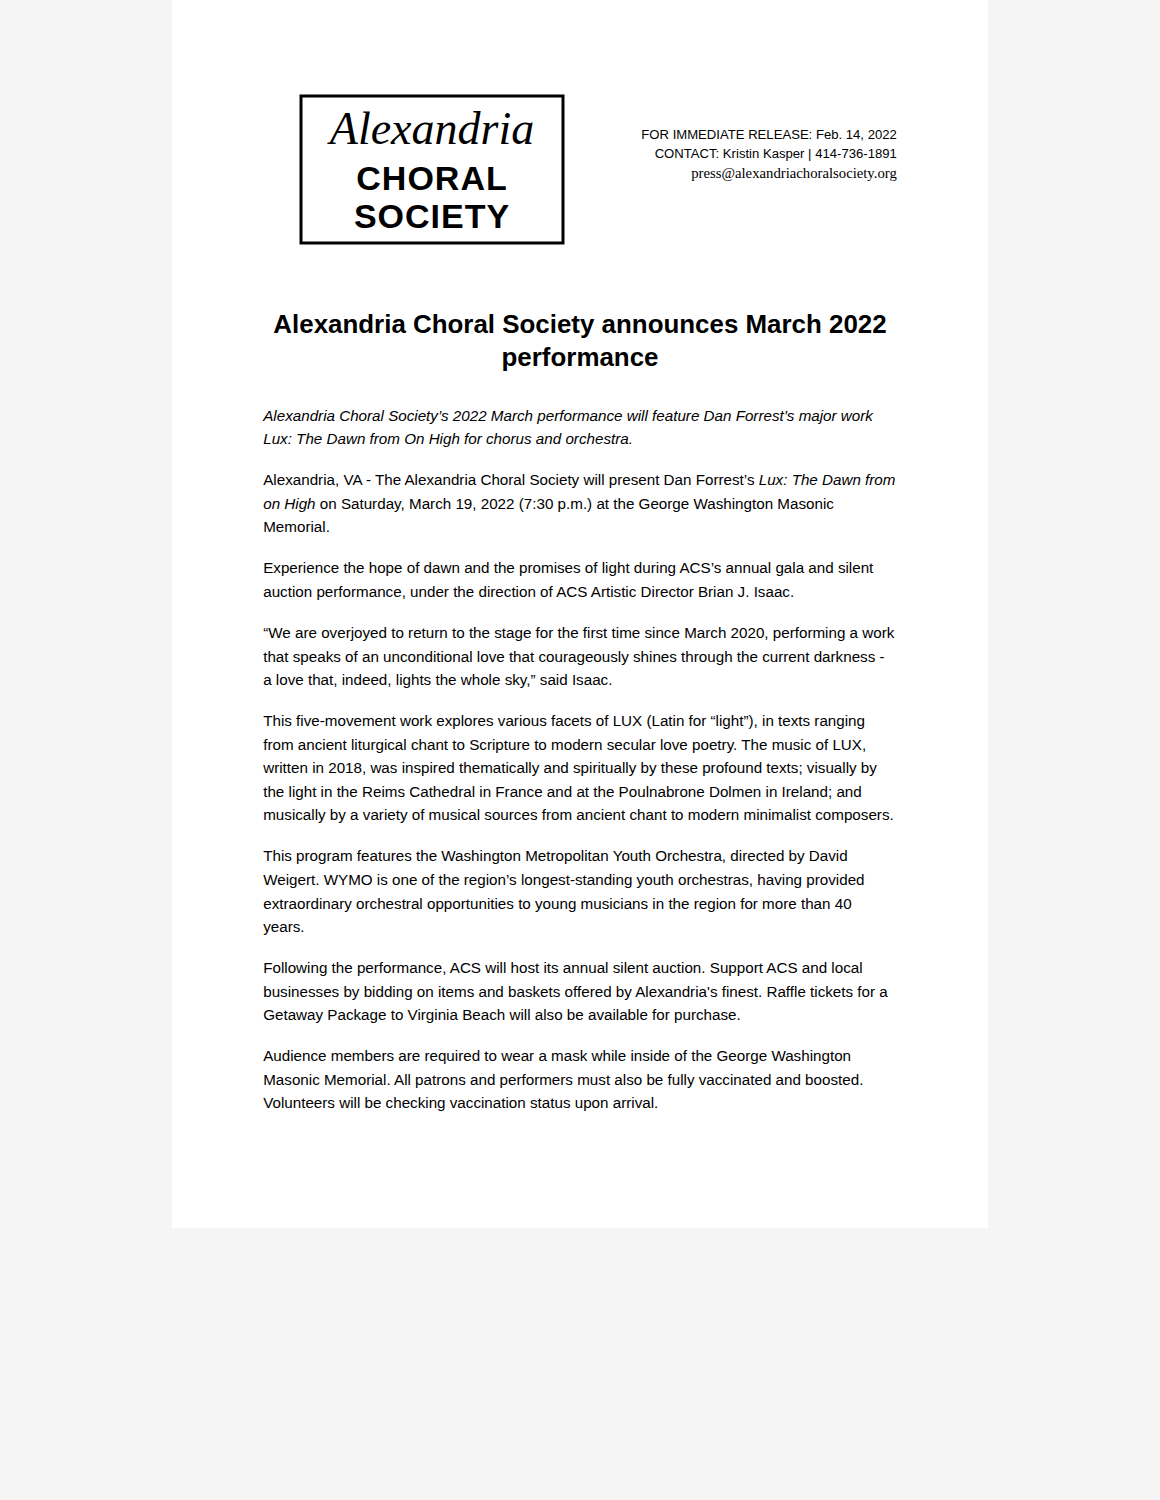Alexandria CHORAL SOCIETY
FOR IMMEDIATE RELEASE: Feb. 14, 2022
CONTACT: Kristin Kasper | 414-736-1891
press@alexandriachoralsociety.org
Alexandria Choral Society announces March 2022 performance
Alexandria Choral Society’s 2022 March performance will feature Dan Forrest’s major work Lux: The Dawn from On High for chorus and orchestra.
Alexandria, VA - The Alexandria Choral Society will present Dan Forrest’s Lux: The Dawn from on High on Saturday, March 19, 2022 (7:30 p.m.) at the George Washington Masonic Memorial.
Experience the hope of dawn and the promises of light during ACS’s annual gala and silent auction performance, under the direction of ACS Artistic Director Brian J. Isaac.
“We are overjoyed to return to the stage for the first time since March 2020, performing a work that speaks of an unconditional love that courageously shines through the current darkness - a love that, indeed, lights the whole sky,” said Isaac.
This five-movement work explores various facets of LUX (Latin for “light”), in texts ranging from ancient liturgical chant to Scripture to modern secular love poetry. The music of LUX, written in 2018, was inspired thematically and spiritually by these profound texts; visually by the light in the Reims Cathedral in France and at the Poulnabrone Dolmen in Ireland; and musically by a variety of musical sources from ancient chant to modern minimalist composers.
This program features the Washington Metropolitan Youth Orchestra, directed by David Weigert. WYMO is one of the region’s longest-standing youth orchestras, having provided extraordinary orchestral opportunities to young musicians in the region for more than 40 years.
Following the performance, ACS will host its annual silent auction. Support ACS and local businesses by bidding on items and baskets offered by Alexandria's finest. Raffle tickets for a Getaway Package to Virginia Beach will also be available for purchase.
Audience members are required to wear a mask while inside of the George Washington Masonic Memorial. All patrons and performers must also be fully vaccinated and boosted. Volunteers will be checking vaccination status upon arrival.